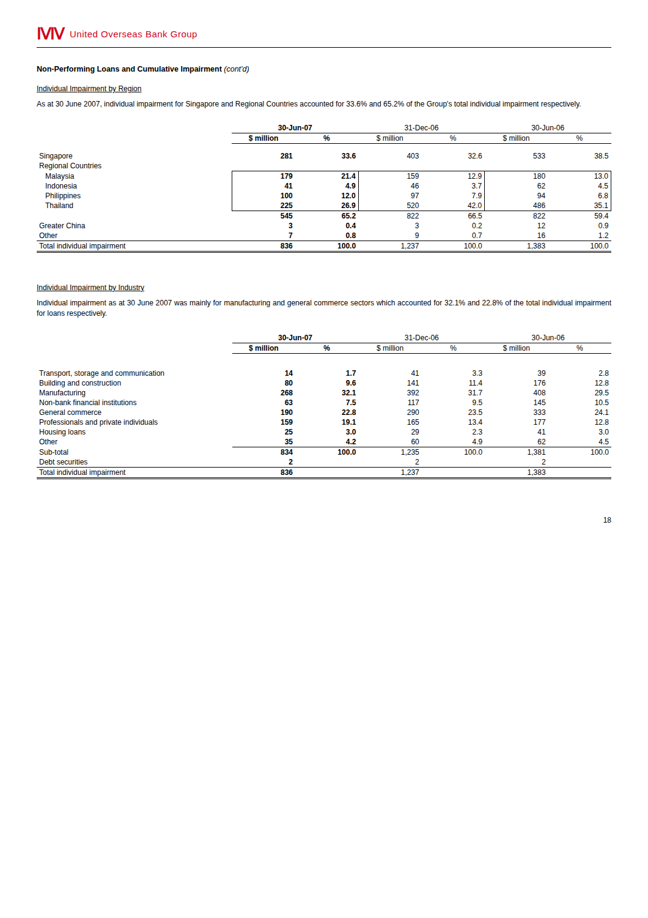ⅣⅣ United Overseas Bank Group
Non-Performing Loans and Cumulative Impairment (cont'd)
Individual Impairment by Region
As at 30 June 2007, individual impairment for Singapore and Regional Countries accounted for 33.6% and 65.2% of the Group's total individual impairment respectively.
| | 30-Jun-07 | 31-Dec-06 | 30-Jun-06 |
| --- | --- | --- | --- |
| | $ million | % | $ million | % | $ million | % |
| Singapore | 281 | 33.6 | 403 | 32.6 | 533 | 38.5 |
| Regional Countries | | | | | | |
| Malaysia | 179 | 21.4 | 159 | 12.9 | 180 | 13.0 |
| Indonesia | 41 | 4.9 | 46 | 3.7 | 62 | 4.5 |
| Philippines | 100 | 12.0 | 97 | 7.9 | 94 | 6.8 |
| Thailand | 225 | 26.9 | 520 | 42.0 | 486 | 35.1 |
| | 545 | 65.2 | 822 | 66.5 | 822 | 59.4 |
| Greater China | 3 | 0.4 | 3 | 0.2 | 12 | 0.9 |
| Other | 7 | 0.8 | 9 | 0.7 | 16 | 1.2 |
| Total individual impairment | 836 | 100.0 | 1,237 | 100.0 | 1,383 | 100.0 |
Individual Impairment by Industry
Individual impairment as at 30 June 2007 was mainly for manufacturing and general commerce sectors which accounted for 32.1% and 22.8% of the total individual impairment for loans respectively.
| | 30-Jun-07 | 31-Dec-06 | 30-Jun-06 |
| --- | --- | --- | --- |
| | $ million | % | $ million | % | $ million | % |
| Transport, storage and communication | 14 | 1.7 | 41 | 3.3 | 39 | 2.8 |
| Building and construction | 80 | 9.6 | 141 | 11.4 | 176 | 12.8 |
| Manufacturing | 268 | 32.1 | 392 | 31.7 | 408 | 29.5 |
| Non-bank financial institutions | 63 | 7.5 | 117 | 9.5 | 145 | 10.5 |
| General commerce | 190 | 22.8 | 290 | 23.5 | 333 | 24.1 |
| Professionals and private individuals | 159 | 19.1 | 165 | 13.4 | 177 | 12.8 |
| Housing loans | 25 | 3.0 | 29 | 2.3 | 41 | 3.0 |
| Other | 35 | 4.2 | 60 | 4.9 | 62 | 4.5 |
| Sub-total | 834 | 100.0 | 1,235 | 100.0 | 1,381 | 100.0 |
| Debt securities | 2 | | 2 | | 2 | |
| Total individual impairment | 836 | | 1,237 | | 1,383 | |
18